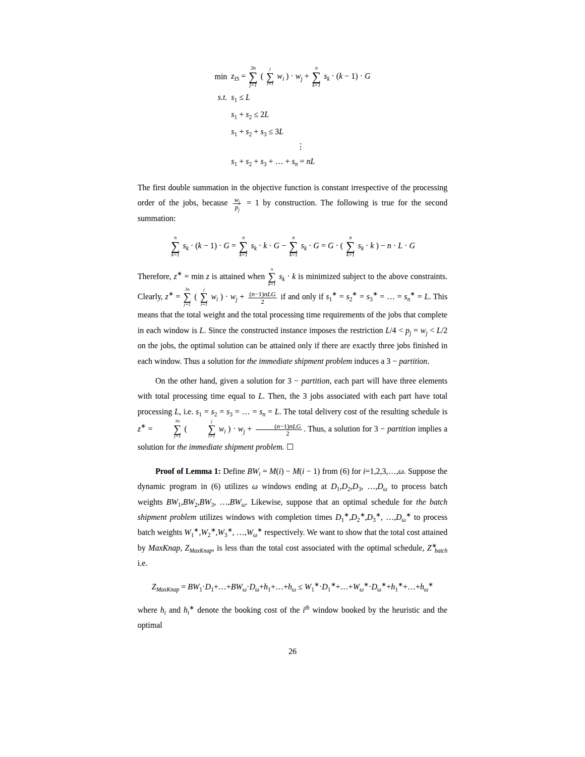| min | z IS = 3 n ∑ j =1 ( j ∑ i =1 w i ) · w j + n ∑ k =1 s k · ( k − 1) · G |
| s.t. | s 1 ≤ L |
| | s 1 + s 2 ≤ 2 L |
| | s 1 + s 2 + s 3 ≤ 3 L |
| | ⋮ |
| | s 1 + s 2 + s 3 + … + s n = nL |
The first double summation in the objective function is constant irrespective of the processing order of the jobs, because wj pj = 1 by construction. The following is true for the second summation:
n ∑ k=1 sk · (k − 1) · G = n ∑ k=1 sk · k · G − n ∑ k=1 sk · G = G · ( n ∑ k=1 sk · k ) − n · L · G
Therefore, z∗ = min z is attained when n∑k=1 sk · k is minimized subject to the above constraints. Clearly, z∗ = 3n∑j=1 ( j∑i=1 wi ) · wj + (n−1)nLG 2 if and only if s1∗ = s2∗ = s3∗ = … = sn∗ = L. This means that the total weight and the total processing time requirements of the jobs that complete in each window is L. Since the constructed instance imposes the restriction L/4 < pj = wj < L/2 on the jobs, the optimal solution can be attained only if there are exactly three jobs finished in each window. Thus a solution for the immediate shipment problem induces a 3 − partition.
On the other hand, given a solution for 3 − partition, each part will have three elements with total processing time equal to L. Then, the 3 jobs associated with each part have total processing L, i.e. s1 = s2 = s3 = … = sn = L. The total delivery cost of the resulting schedule is z∗ = 3n∑j=1 ( j∑i=1 wi ) · wj + (n−1)nLG 2. Thus, a solution for 3 − partition implies a solution for the immediate shipment problem. ☐
Proof of Lemma 1: Define BWi = M(i) − M(i − 1) from (6) for i=1,2,3,…,ω. Suppose the dynamic program in (6) utilizes ω windows ending at D1,D2,D3, …,Dω to process batch weights BW1,BW2,BW3, …,BWω. Likewise, suppose that an optimal schedule for the batch shipment problem utilizes windows with completion times D1∗,D2∗,D3∗, …,Dω∗ to process batch weights W1∗,W2∗,W3∗, …,Wω∗ respectively. We want to show that the total cost attained by MaxKnap, ZMaxKnap, is less than the total cost associated with the optimal schedule, Z∗batch i.e.
ZMaxKnap = BW1·D1+…+BWω·Dω+h1+…+hω ≤ W1∗·D1∗+…+Wω∗·Dω∗+h1∗+…+hω∗
where hi and hi∗ denote the booking cost of the ith window booked by the heuristic and the optimal
26